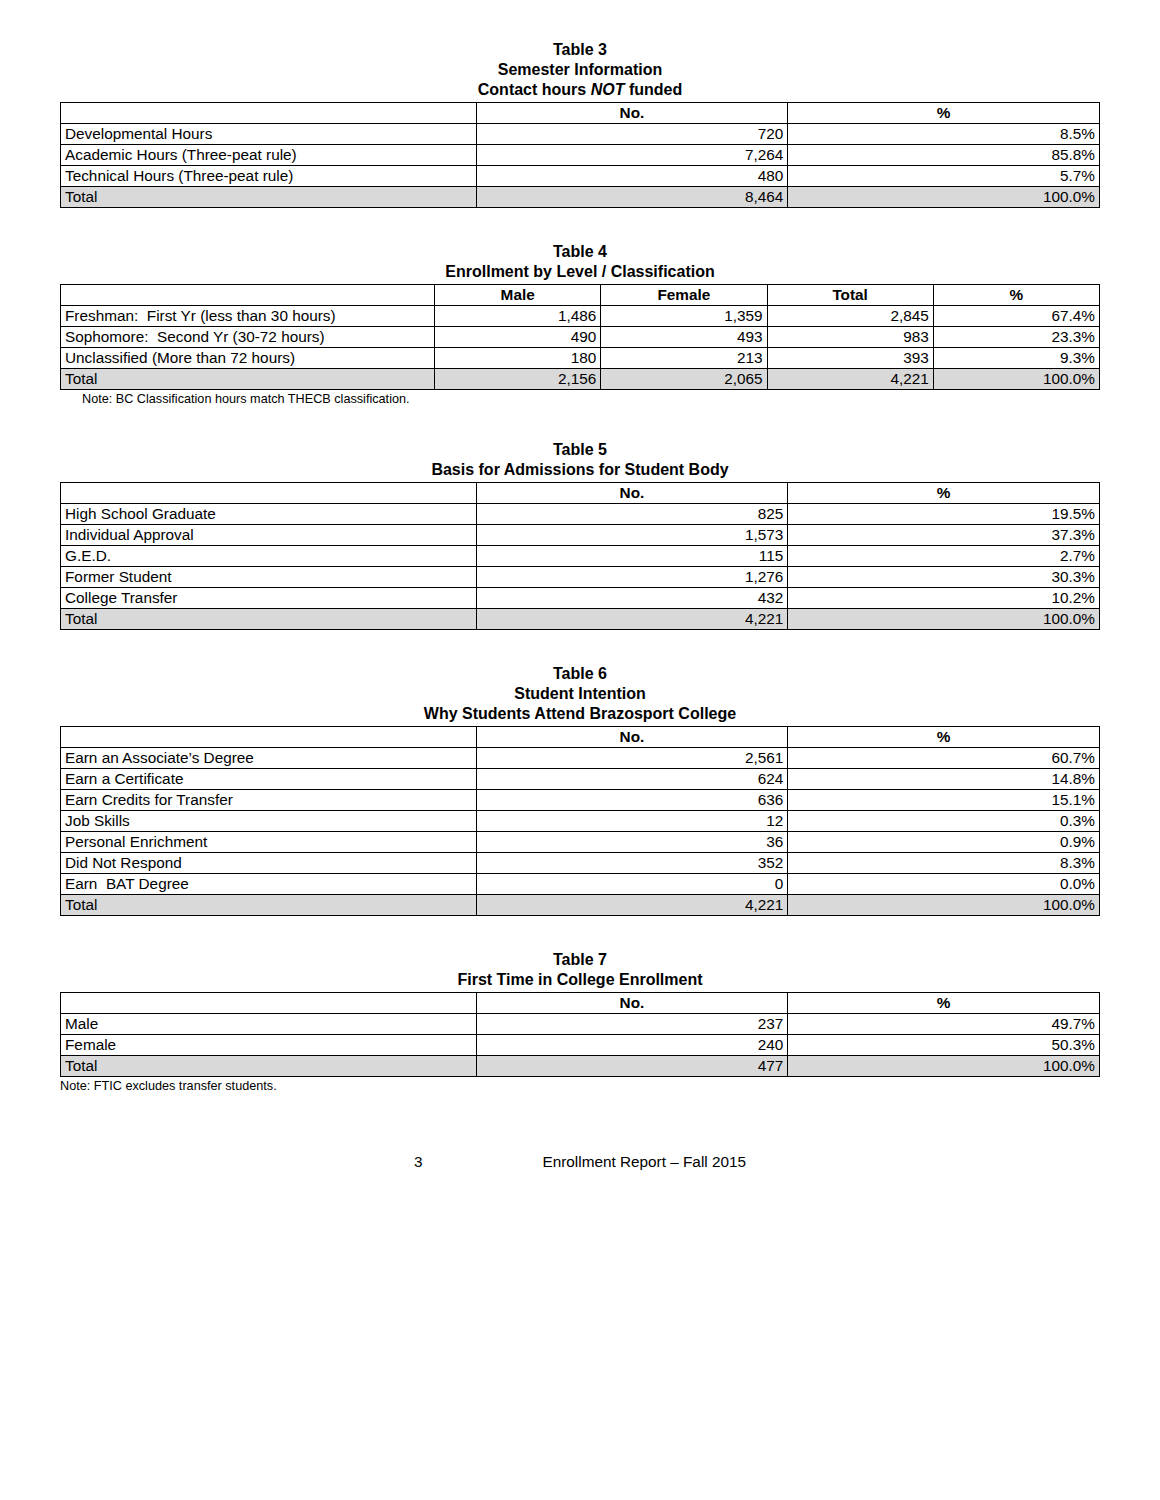Table 3
Semester Information
Contact hours NOT funded
| | No. | % |
| --- | --- | --- |
| Developmental Hours | 720 | 8.5% |
| Academic Hours (Three-peat rule) | 7,264 | 85.8% |
| Technical Hours (Three-peat rule) | 480 | 5.7% |
| Total | 8,464 | 100.0% |
Table 4
Enrollment by Level / Classification
| | Male | Female | Total | % |
| --- | --- | --- | --- | --- |
| Freshman: First Yr (less than 30 hours) | 1,486 | 1,359 | 2,845 | 67.4% |
| Sophomore: Second Yr (30-72 hours) | 490 | 493 | 983 | 23.3% |
| Unclassified (More than 72 hours) | 180 | 213 | 393 | 9.3% |
| Total | 2,156 | 2,065 | 4,221 | 100.0% |
Note: BC Classification hours match THECB classification.
Table 5
Basis for Admissions for Student Body
| | No. | % |
| --- | --- | --- |
| High School Graduate | 825 | 19.5% |
| Individual Approval | 1,573 | 37.3% |
| G.E.D. | 115 | 2.7% |
| Former Student | 1,276 | 30.3% |
| College Transfer | 432 | 10.2% |
| Total | 4,221 | 100.0% |
Table 6
Student Intention
Why Students Attend Brazosport College
| | No. | % |
| --- | --- | --- |
| Earn an Associate’s Degree | 2,561 | 60.7% |
| Earn a Certificate | 624 | 14.8% |
| Earn Credits for Transfer | 636 | 15.1% |
| Job Skills | 12 | 0.3% |
| Personal Enrichment | 36 | 0.9% |
| Did Not Respond | 352 | 8.3% |
| Earn BAT Degree | 0 | 0.0% |
| Total | 4,221 | 100.0% |
Table 7
First Time in College Enrollment
| | No. | % |
| --- | --- | --- |
| Male | 237 | 49.7% |
| Female | 240 | 50.3% |
| Total | 477 | 100.0% |
Note: FTIC excludes transfer students.
3 Enrollment Report – Fall 2015